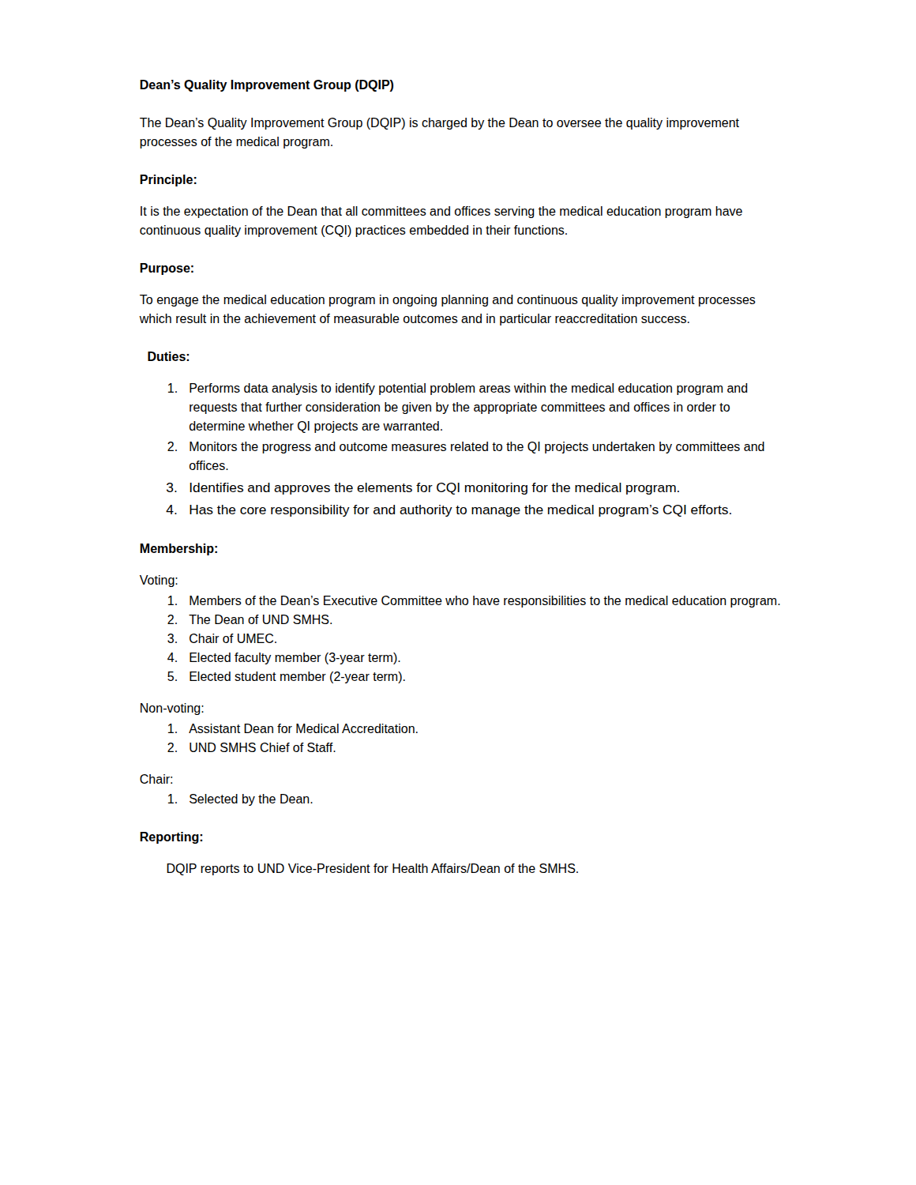Dean’s Quality Improvement Group (DQIP)
The Dean’s Quality Improvement Group (DQIP) is charged by the Dean to oversee the quality improvement processes of the medical program.
Principle:
It is the expectation of the Dean that all committees and offices serving the medical education program have continuous quality improvement (CQI) practices embedded in their functions.
Purpose:
To engage the medical education program in ongoing planning and continuous quality improvement processes which result in the achievement of measurable outcomes and in particular reaccreditation success.
Duties:
Performs data analysis to identify potential problem areas within the medical education program and requests that further consideration be given by the appropriate committees and offices in order to determine whether QI projects are warranted.
Monitors the progress and outcome measures related to the QI projects undertaken by committees and offices.
Identifies and approves the elements for CQI monitoring for the medical program.
Has the core responsibility for and authority to manage the medical program’s CQI efforts.
Membership:
Voting:
Members of the Dean’s Executive Committee who have responsibilities to the medical education program.
The Dean of UND SMHS.
Chair of UMEC.
Elected faculty member (3-year term).
Elected student member (2-year term).
Non-voting:
Assistant Dean for Medical Accreditation.
UND SMHS Chief of Staff.
Chair:
Selected by the Dean.
Reporting:
DQIP reports to UND Vice-President for Health Affairs/Dean of the SMHS.